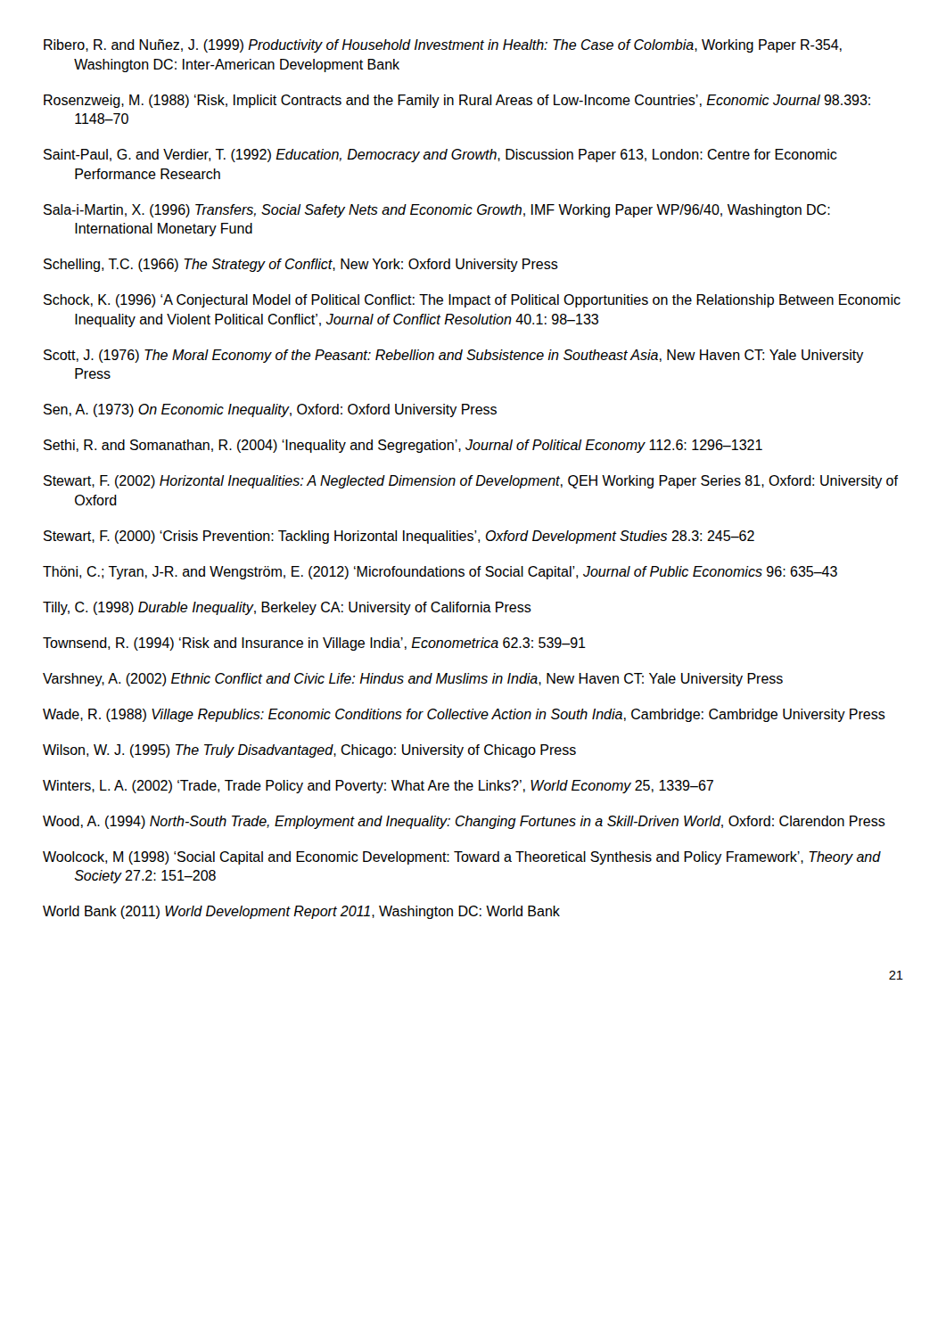Ribero, R. and Nuñez, J. (1999) Productivity of Household Investment in Health: The Case of Colombia, Working Paper R-354, Washington DC: Inter-American Development Bank
Rosenzweig, M. (1988) ‘Risk, Implicit Contracts and the Family in Rural Areas of Low-Income Countries’, Economic Journal 98.393: 1148–70
Saint-Paul, G. and Verdier, T. (1992) Education, Democracy and Growth, Discussion Paper 613, London: Centre for Economic Performance Research
Sala-i-Martin, X. (1996) Transfers, Social Safety Nets and Economic Growth, IMF Working Paper WP/96/40, Washington DC: International Monetary Fund
Schelling, T.C. (1966) The Strategy of Conflict, New York: Oxford University Press
Schock, K. (1996) ‘A Conjectural Model of Political Conflict: The Impact of Political Opportunities on the Relationship Between Economic Inequality and Violent Political Conflict’, Journal of Conflict Resolution 40.1: 98–133
Scott, J. (1976) The Moral Economy of the Peasant: Rebellion and Subsistence in Southeast Asia, New Haven CT: Yale University Press
Sen, A. (1973) On Economic Inequality, Oxford: Oxford University Press
Sethi, R. and Somanathan, R. (2004) ‘Inequality and Segregation’, Journal of Political Economy 112.6: 1296–1321
Stewart, F. (2002) Horizontal Inequalities: A Neglected Dimension of Development, QEH Working Paper Series 81, Oxford: University of Oxford
Stewart, F. (2000) ‘Crisis Prevention: Tackling Horizontal Inequalities’, Oxford Development Studies 28.3: 245–62
Thöni, C.; Tyran, J-R. and Wengström, E. (2012) ‘Microfoundations of Social Capital’, Journal of Public Economics 96: 635–43
Tilly, C. (1998) Durable Inequality, Berkeley CA: University of California Press
Townsend, R. (1994) ‘Risk and Insurance in Village India’, Econometrica 62.3: 539–91
Varshney, A. (2002) Ethnic Conflict and Civic Life: Hindus and Muslims in India, New Haven CT: Yale University Press
Wade, R. (1988) Village Republics: Economic Conditions for Collective Action in South India, Cambridge: Cambridge University Press
Wilson, W. J. (1995) The Truly Disadvantaged, Chicago: University of Chicago Press
Winters, L. A. (2002) ‘Trade, Trade Policy and Poverty: What Are the Links?’, World Economy 25, 1339–67
Wood, A. (1994) North-South Trade, Employment and Inequality: Changing Fortunes in a Skill-Driven World, Oxford: Clarendon Press
Woolcock, M (1998) ‘Social Capital and Economic Development: Toward a Theoretical Synthesis and Policy Framework’, Theory and Society 27.2: 151–208
World Bank (2011) World Development Report 2011, Washington DC: World Bank
21